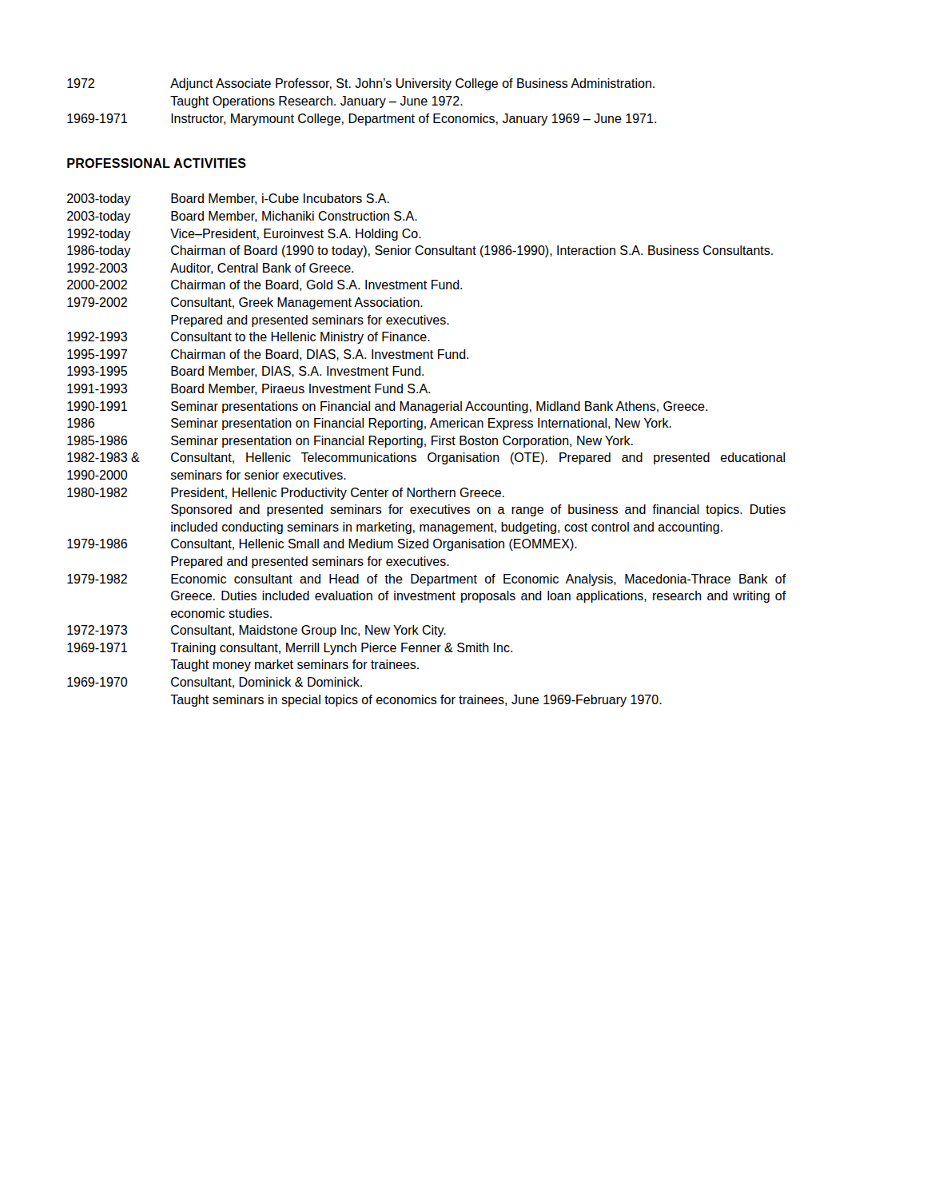1972
Adjunct Associate Professor, St. John’s University College of Business Administration.
Taught Operations Research. January – June 1972.
1969-1971
Instructor, Marymount College, Department of Economics, January 1969 – June 1971.
PROFESSIONAL ACTIVITIES
2003-today
Board Member, i-Cube Incubators S.A.
2003-today
Board Member, Michaniki Construction S.A.
1992-today
Vice–President, Euroinvest S.A. Holding Co.
1986-today
Chairman of Board (1990 to today), Senior Consultant (1986-1990), Interaction S.A. Business Consultants.
1992-2003
Auditor, Central Bank of Greece.
2000-2002
Chairman of the Board, Gold S.A. Investment Fund.
1979-2002
Consultant, Greek Management Association.
Prepared and presented seminars for executives.
1992-1993
Consultant to the Hellenic Ministry of Finance.
1995-1997
Chairman of the Board, DIAS, S.A. Investment Fund.
1993-1995
Board Member, DIAS, S.A. Investment Fund.
1991-1993
Board Member, Piraeus Investment Fund S.A.
1990-1991
Seminar presentations on Financial and Managerial Accounting, Midland Bank Athens, Greece.
1986
Seminar presentation on Financial Reporting, American Express International, New York.
1985-1986
Seminar presentation on Financial Reporting, First Boston Corporation, New York.
1982-1983 &
1990-2000
Consultant, Hellenic Telecommunications Organisation (OTE). Prepared and presented educational seminars for senior executives.
1980-1982
President, Hellenic Productivity Center of Northern Greece.
Sponsored and presented seminars for executives on a range of business and financial topics. Duties included conducting seminars in marketing, management, budgeting, cost control and accounting.
1979-1986
Consultant, Hellenic Small and Medium Sized Organisation (EOMMEX).
Prepared and presented seminars for executives.
1979-1982
Economic consultant and Head of the Department of Economic Analysis, Macedonia-Thrace Bank of Greece. Duties included evaluation of investment proposals and loan applications, research and writing of economic studies.
1972-1973
Consultant, Maidstone Group Inc, New York City.
1969-1971
Training consultant, Merrill Lynch Pierce Fenner & Smith Inc.
Taught money market seminars for trainees.
1969-1970
Consultant, Dominick & Dominick.
Taught seminars in special topics of economics for trainees, June 1969-February 1970.